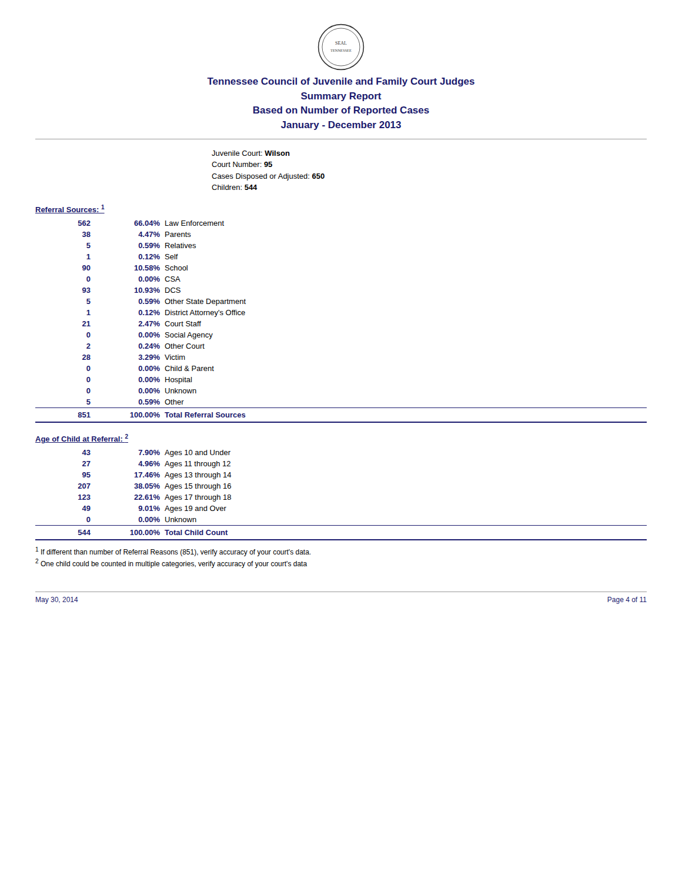Tennessee Council of Juvenile and Family Court Judges
Summary Report
Based on Number of Reported Cases
January - December 2013
Juvenile Court: Wilson
Court Number: 95
Cases Disposed or Adjusted: 650
Children: 544
Referral Sources: 1
| 562 | 66.04% | Law Enforcement |
| 38 | 4.47% | Parents |
| 5 | 0.59% | Relatives |
| 1 | 0.12% | Self |
| 90 | 10.58% | School |
| 0 | 0.00% | CSA |
| 93 | 10.93% | DCS |
| 5 | 0.59% | Other State Department |
| 1 | 0.12% | District Attorney's Office |
| 21 | 2.47% | Court Staff |
| 0 | 0.00% | Social Agency |
| 2 | 0.24% | Other Court |
| 28 | 3.29% | Victim |
| 0 | 0.00% | Child & Parent |
| 0 | 0.00% | Hospital |
| 0 | 0.00% | Unknown |
| 5 | 0.59% | Other |
| 851 | 100.00% | Total Referral Sources |
Age of Child at Referral: 2
| 43 | 7.90% | Ages 10 and Under |
| 27 | 4.96% | Ages 11 through 12 |
| 95 | 17.46% | Ages 13 through 14 |
| 207 | 38.05% | Ages 15 through 16 |
| 123 | 22.61% | Ages 17 through 18 |
| 49 | 9.01% | Ages 19 and Over |
| 0 | 0.00% | Unknown |
| 544 | 100.00% | Total Child Count |
1 If different than number of Referral Reasons (851), verify accuracy of your court's data.
2 One child could be counted in multiple categories, verify accuracy of your court's data
May 30, 2014 Page 4 of 11